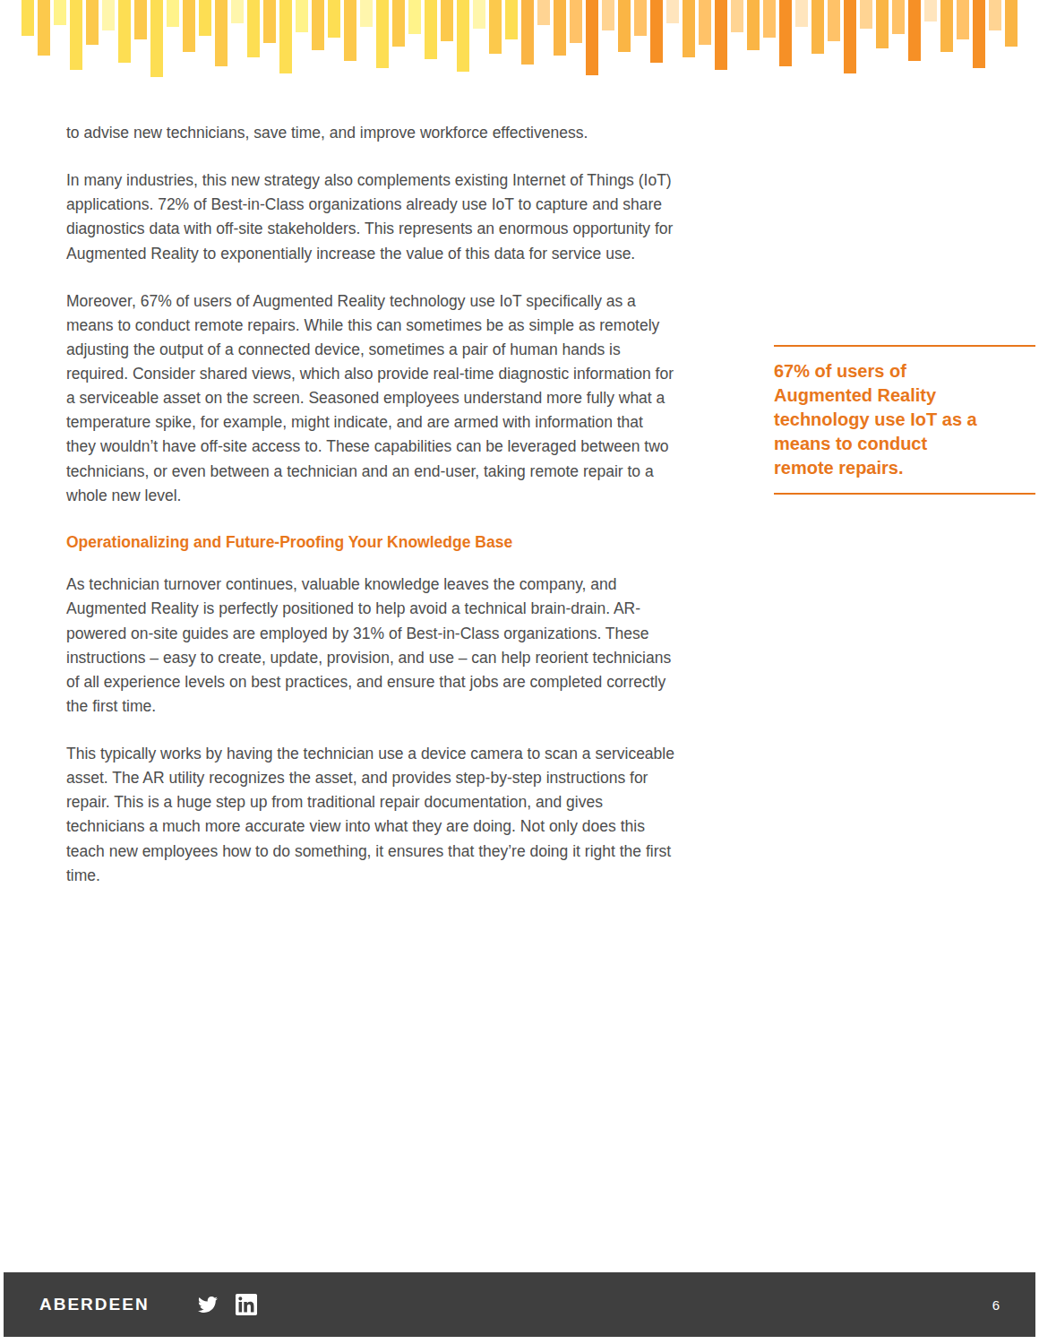to advise new technicians, save time, and improve workforce effectiveness.
In many industries, this new strategy also complements existing Internet of Things (IoT) applications. 72% of Best-in-Class organizations already use IoT to capture and share diagnostics data with off-site stakeholders. This represents an enormous opportunity for Augmented Reality to exponentially increase the value of this data for service use.
Moreover, 67% of users of Augmented Reality technology use IoT specifically as a means to conduct remote repairs. While this can sometimes be as simple as remotely adjusting the output of a connected device, sometimes a pair of human hands is required. Consider shared views, which also provide real-time diagnostic information for a serviceable asset on the screen. Seasoned employees understand more fully what a temperature spike, for example, might indicate, and are armed with information that they wouldn’t have off-site access to. These capabilities can be leveraged between two technicians, or even between a technician and an end-user, taking remote repair to a whole new level.
Operationalizing and Future-Proofing Your Knowledge Base
As technician turnover continues, valuable knowledge leaves the company, and Augmented Reality is perfectly positioned to help avoid a technical brain-drain. AR-powered on-site guides are employed by 31% of Best-in-Class organizations. These instructions – easy to create, update, provision, and use – can help reorient technicians of all experience levels on best practices, and ensure that jobs are completed correctly the first time.
This typically works by having the technician use a device camera to scan a serviceable asset. The AR utility recognizes the asset, and provides step-by-step instructions for repair. This is a huge step up from traditional repair documentation, and gives technicians a much more accurate view into what they are doing. Not only does this teach new employees how to do something, it ensures that they’re doing it right the first time.
67% of users of
Augmented Reality
technology use IoT as a
means to conduct
remote repairs.
ABERDEEN
6